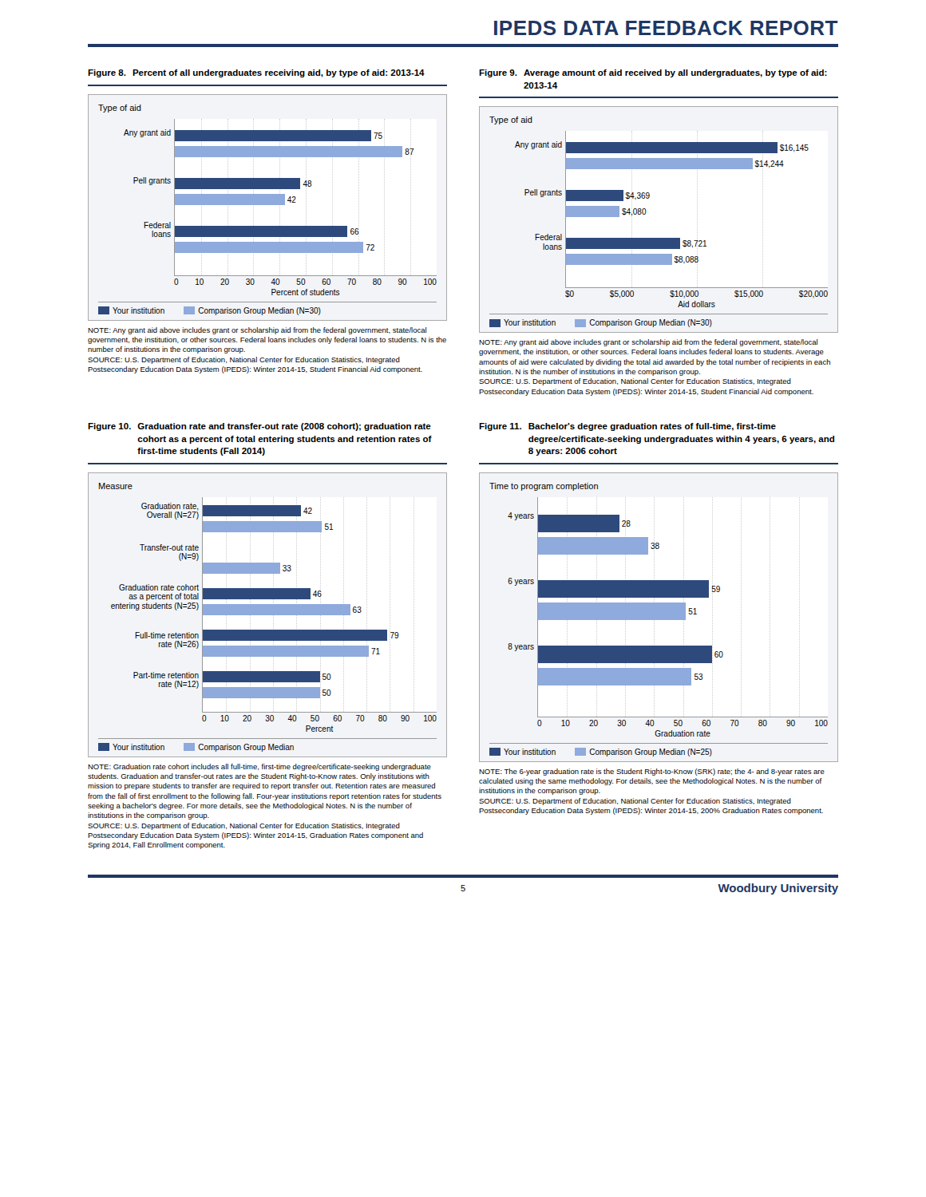IPEDS DATA FEEDBACK REPORT
Figure 8. Percent of all undergraduates receiving aid, by type of aid: 2013-14
Type of aid
Any grant aid
Pell grants
Federal
loans
75
87
48
42
66
72
0102030405060708090100
Percent of students
Your institution
Comparison Group Median (N=30)
NOTE: Any grant aid above includes grant or scholarship aid from the federal government, state/local government, the institution, or other sources. Federal loans includes only federal loans to students. N is the number of institutions in the comparison group.
SOURCE: U.S. Department of Education, National Center for Education Statistics, Integrated Postsecondary Education Data System (IPEDS): Winter 2014-15, Student Financial Aid component.
Figure 9. Average amount of aid received by all undergraduates, by type of aid: 2013-14
Type of aid
Any grant aid
Pell grants
Federal
loans
$16,145
$14,244
$4,369
$4,080
$8,721
$8,088
$0$5,000$10,000$15,000$20,000
Aid dollars
Your institution
Comparison Group Median (N=30)
NOTE: Any grant aid above includes grant or scholarship aid from the federal government, state/local government, the institution, or other sources. Federal loans includes federal loans to students. Average amounts of aid were calculated by dividing the total aid awarded by the total number of recipients in each institution. N is the number of institutions in the comparison group.
SOURCE: U.S. Department of Education, National Center for Education Statistics, Integrated Postsecondary Education Data System (IPEDS): Winter 2014-15, Student Financial Aid component.
Figure 10. Graduation rate and transfer-out rate (2008 cohort); graduation rate cohort as a percent of total entering students and retention rates of first-time students (Fall 2014)
Measure
Graduation rate,
Overall (N=27)
Transfer-out rate
(N=9)
Graduation rate cohort
as a percent of total
entering students (N=25)
Full-time retention
rate (N=26)
Part-time retention
rate (N=12)
42
51
33
46
63
79
71
50
50
0102030405060708090100
Percent
Your institution
Comparison Group Median
NOTE: Graduation rate cohort includes all full-time, first-time degree/certificate-seeking undergraduate students. Graduation and transfer-out rates are the Student Right-to-Know rates. Only institutions with mission to prepare students to transfer are required to report transfer out. Retention rates are measured from the fall of first enrollment to the following fall. Four-year institutions report retention rates for students seeking a bachelor's degree. For more details, see the Methodological Notes. N is the number of institutions in the comparison group.
SOURCE: U.S. Department of Education, National Center for Education Statistics, Integrated Postsecondary Education Data System (IPEDS): Winter 2014-15, Graduation Rates component and Spring 2014, Fall Enrollment component.
Figure 11. Bachelor's degree graduation rates of full-time, first-time degree/certificate-seeking undergraduates within 4 years, 6 years, and 8 years: 2006 cohort
Time to program completion
4 years
6 years
8 years
28
38
59
51
60
53
0102030405060708090100
Graduation rate
Your institution
Comparison Group Median (N=25)
NOTE: The 6-year graduation rate is the Student Right-to-Know (SRK) rate; the 4- and 8-year rates are calculated using the same methodology. For details, see the Methodological Notes. N is the number of institutions in the comparison group.
SOURCE: U.S. Department of Education, National Center for Education Statistics, Integrated Postsecondary Education Data System (IPEDS): Winter 2014-15, 200% Graduation Rates component.
Woodbury University
5